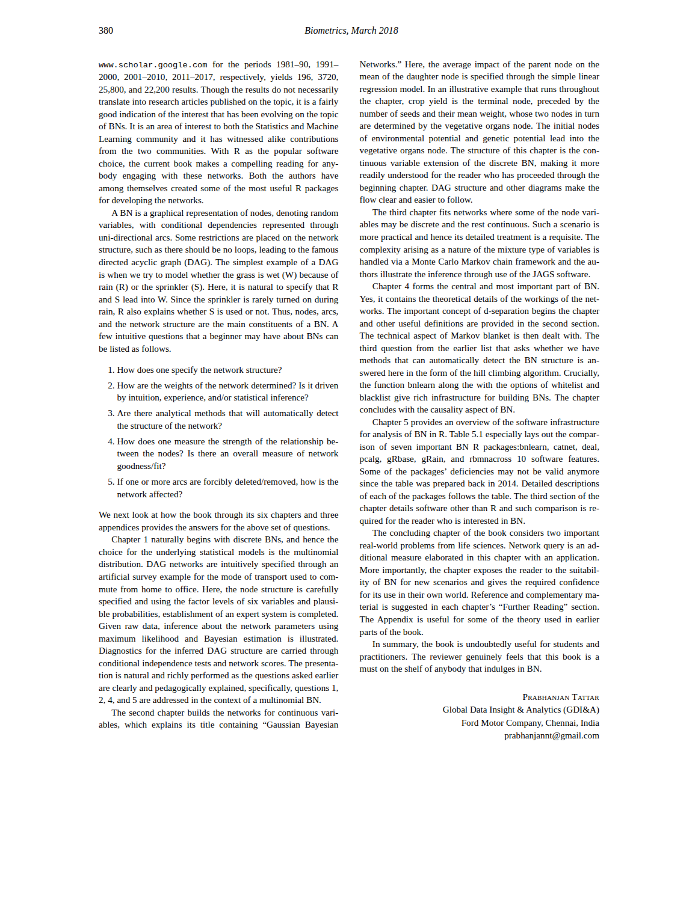380 Biometrics, March 2018
www.scholar.google.com for the periods 1981–90, 1991–2000, 2001–2010, 2011–2017, respectively, yields 196, 3720, 25,800, and 22,200 results. Though the results do not necessarily translate into research articles published on the topic, it is a fairly good indication of the interest that has been evolving on the topic of BNs. It is an area of interest to both the Statistics and Machine Learning community and it has witnessed alike contributions from the two communities. With R as the popular software choice, the current book makes a compelling reading for anybody engaging with these networks. Both the authors have among themselves created some of the most useful R packages for developing the networks.
A BN is a graphical representation of nodes, denoting random variables, with conditional dependencies represented through uni-directional arcs. Some restrictions are placed on the network structure, such as there should be no loops, leading to the famous directed acyclic graph (DAG). The simplest example of a DAG is when we try to model whether the grass is wet (W) because of rain (R) or the sprinkler (S). Here, it is natural to specify that R and S lead into W. Since the sprinkler is rarely turned on during rain, R also explains whether S is used or not. Thus, nodes, arcs, and the network structure are the main constituents of a BN. A few intuitive questions that a beginner may have about BNs can be listed as follows.
How does one specify the network structure?
How are the weights of the network determined? Is it driven by intuition, experience, and/or statistical inference?
Are there analytical methods that will automatically detect the structure of the network?
How does one measure the strength of the relationship between the nodes? Is there an overall measure of network goodness/fit?
If one or more arcs are forcibly deleted/removed, how is the network affected?
We next look at how the book through its six chapters and three appendices provides the answers for the above set of questions.
Chapter 1 naturally begins with discrete BNs, and hence the choice for the underlying statistical models is the multinomial distribution. DAG networks are intuitively specified through an artificial survey example for the mode of transport used to commute from home to office. Here, the node structure is carefully specified and using the factor levels of six variables and plausible probabilities, establishment of an expert system is completed. Given raw data, inference about the network parameters using maximum likelihood and Bayesian estimation is illustrated. Diagnostics for the inferred DAG structure are carried through conditional independence tests and network scores. The presentation is natural and richly performed as the questions asked earlier are clearly and pedagogically explained, specifically, questions 1, 2, 4, and 5 are addressed in the context of a multinomial BN.
The second chapter builds the networks for continuous variables, which explains its title containing “Gaussian Bayesian Networks.” Here, the average impact of the parent node on the mean of the daughter node is specified through the simple linear regression model. In an illustrative example that runs throughout the chapter, crop yield is the terminal node, preceded by the number of seeds and their mean weight, whose two nodes in turn are determined by the vegetative organs node. The initial nodes of environmental potential and genetic potential lead into the vegetative organs node. The structure of this chapter is the continuous variable extension of the discrete BN, making it more readily understood for the reader who has proceeded through the beginning chapter. DAG structure and other diagrams make the flow clear and easier to follow.
The third chapter fits networks where some of the node variables may be discrete and the rest continuous. Such a scenario is more practical and hence its detailed treatment is a requisite. The complexity arising as a nature of the mixture type of variables is handled via a Monte Carlo Markov chain framework and the authors illustrate the inference through use of the JAGS software.
Chapter 4 forms the central and most important part of BN. Yes, it contains the theoretical details of the workings of the networks. The important concept of d-separation begins the chapter and other useful definitions are provided in the second section. The technical aspect of Markov blanket is then dealt with. The third question from the earlier list that asks whether we have methods that can automatically detect the BN structure is answered here in the form of the hill climbing algorithm. Crucially, the function bnlearn along the with the options of whitelist and blacklist give rich infrastructure for building BNs. The chapter concludes with the causality aspect of BN.
Chapter 5 provides an overview of the software infrastructure for analysis of BN in R. Table 5.1 especially lays out the comparison of seven important BN R packages:bnlearn, catnet, deal, pcalg, gRbase, gRain, and rbmnacross 10 software features. Some of the packages’ deficiencies may not be valid anymore since the table was prepared back in 2014. Detailed descriptions of each of the packages follows the table. The third section of the chapter details software other than R and such comparison is required for the reader who is interested in BN.
The concluding chapter of the book considers two important real-world problems from life sciences. Network query is an additional measure elaborated in this chapter with an application. More importantly, the chapter exposes the reader to the suitability of BN for new scenarios and gives the required confidence for its use in their own world. Reference and complementary material is suggested in each chapter’s “Further Reading” section. The Appendix is useful for some of the theory used in earlier parts of the book.
In summary, the book is undoubtedly useful for students and practitioners. The reviewer genuinely feels that this book is a must on the shelf of anybody that indulges in BN.
Prabhanjan Tattar
Global Data Insight & Analytics (GDI&A)
Ford Motor Company, Chennai, India
prabhanjannt@gmail.com